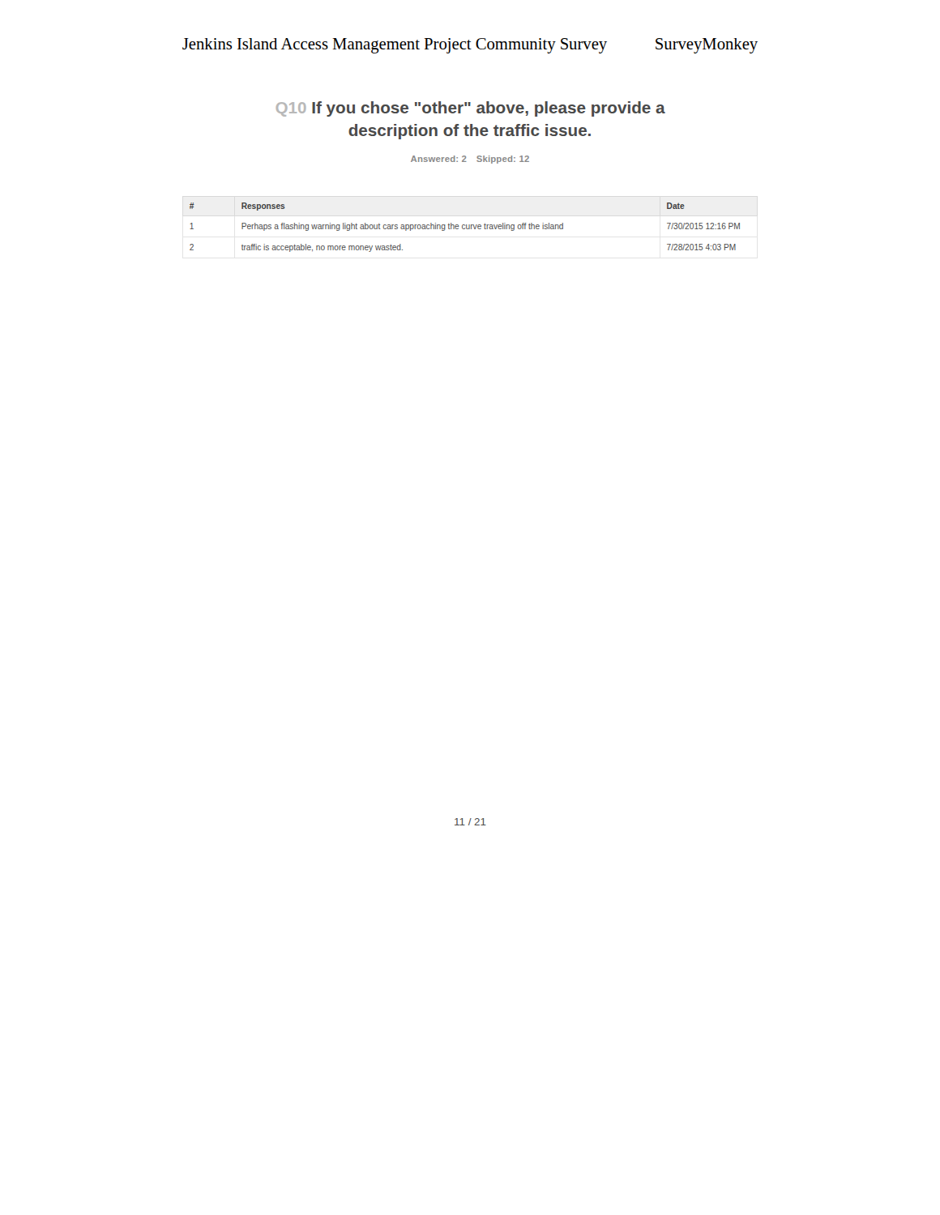Jenkins Island Access Management Project Community Survey
SurveyMonkey
Q10 If you chose "other" above, please provide a description of the traffic issue.
Answered: 2 Skipped: 12
| # | Responses | Date |
| --- | --- | --- |
| 1 | Perhaps a flashing warning light about cars approaching the curve traveling off the island | 7/30/2015 12:16 PM |
| 2 | traffic is acceptable, no more money wasted. | 7/28/2015 4:03 PM |
11 / 21